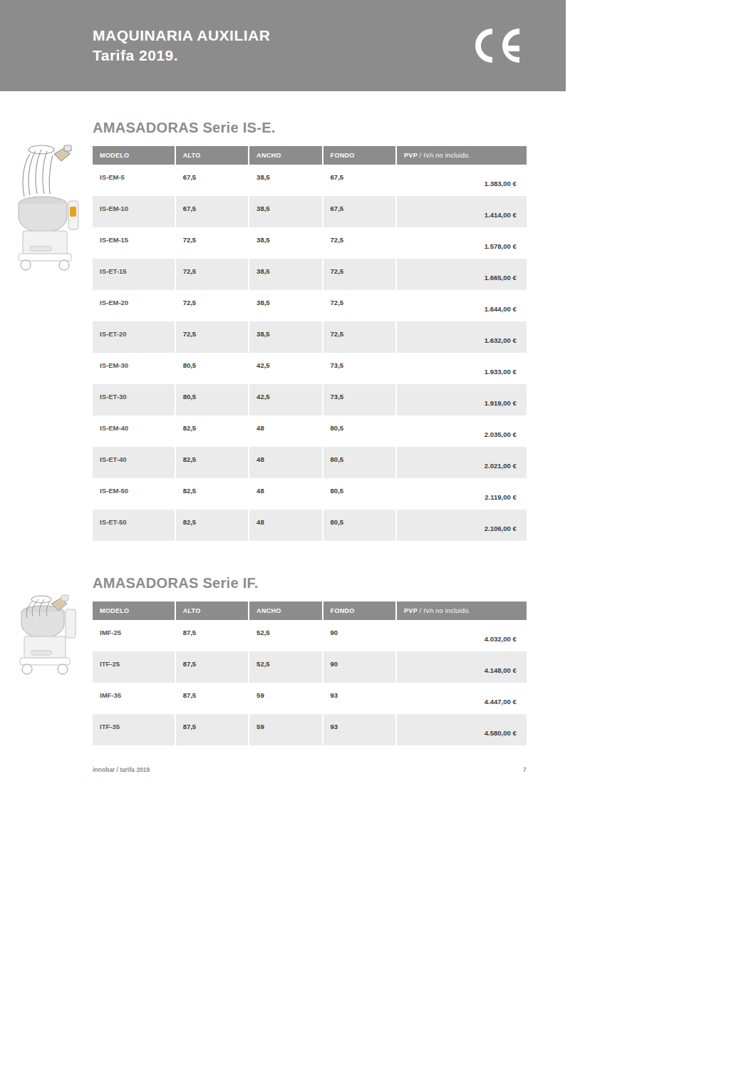MAQUINARIA AUXILIAR
Tarifa 2019.
AMASADORAS Serie IS-E.
| MODELO | ALTO | ANCHO | FONDO | PVP / IVA no incluido. |
| --- | --- | --- | --- | --- |
| IS-EM-5 | 67,5 | 38,5 | 67,5 | 1.383,00 € |
| IS-EM-10 | 67,5 | 38,5 | 67,5 | 1.414,00 € |
| IS-EM-15 | 72,5 | 38,5 | 72,5 | 1.578,00 € |
| IS-ET-15 | 72,5 | 38,5 | 72,5 | 1.665,00 € |
| IS-EM-20 | 72,5 | 38,5 | 72,5 | 1.644,00 € |
| IS-ET-20 | 72,5 | 38,5 | 72,5 | 1.632,00 € |
| IS-EM-30 | 80,5 | 42,5 | 73,5 | 1.933,00 € |
| IS-ET-30 | 80,5 | 42,5 | 73,5 | 1.919,00 € |
| IS-EM-40 | 82,5 | 48 | 80,5 | 2.035,00 € |
| IS-ET-40 | 82,5 | 48 | 80,5 | 2.021,00 € |
| IS-EM-50 | 82,5 | 48 | 80,5 | 2.119,00 € |
| IS-ET-50 | 82,5 | 48 | 80,5 | 2.106,00 € |
AMASADORAS Serie IF.
| MODELO | ALTO | ANCHO | FONDO | PVP / IVA no incluido. |
| --- | --- | --- | --- | --- |
| IMF-25 | 87,5 | 52,5 | 90 | 4.032,00 € |
| ITF-25 | 87,5 | 52,5 | 90 | 4.148,00 € |
| IMF-35 | 87,5 | 59 | 93 | 4.447,00 € |
| ITF-35 | 87,5 | 59 | 93 | 4.580,00 € |
innobar / tarifa 2019
7